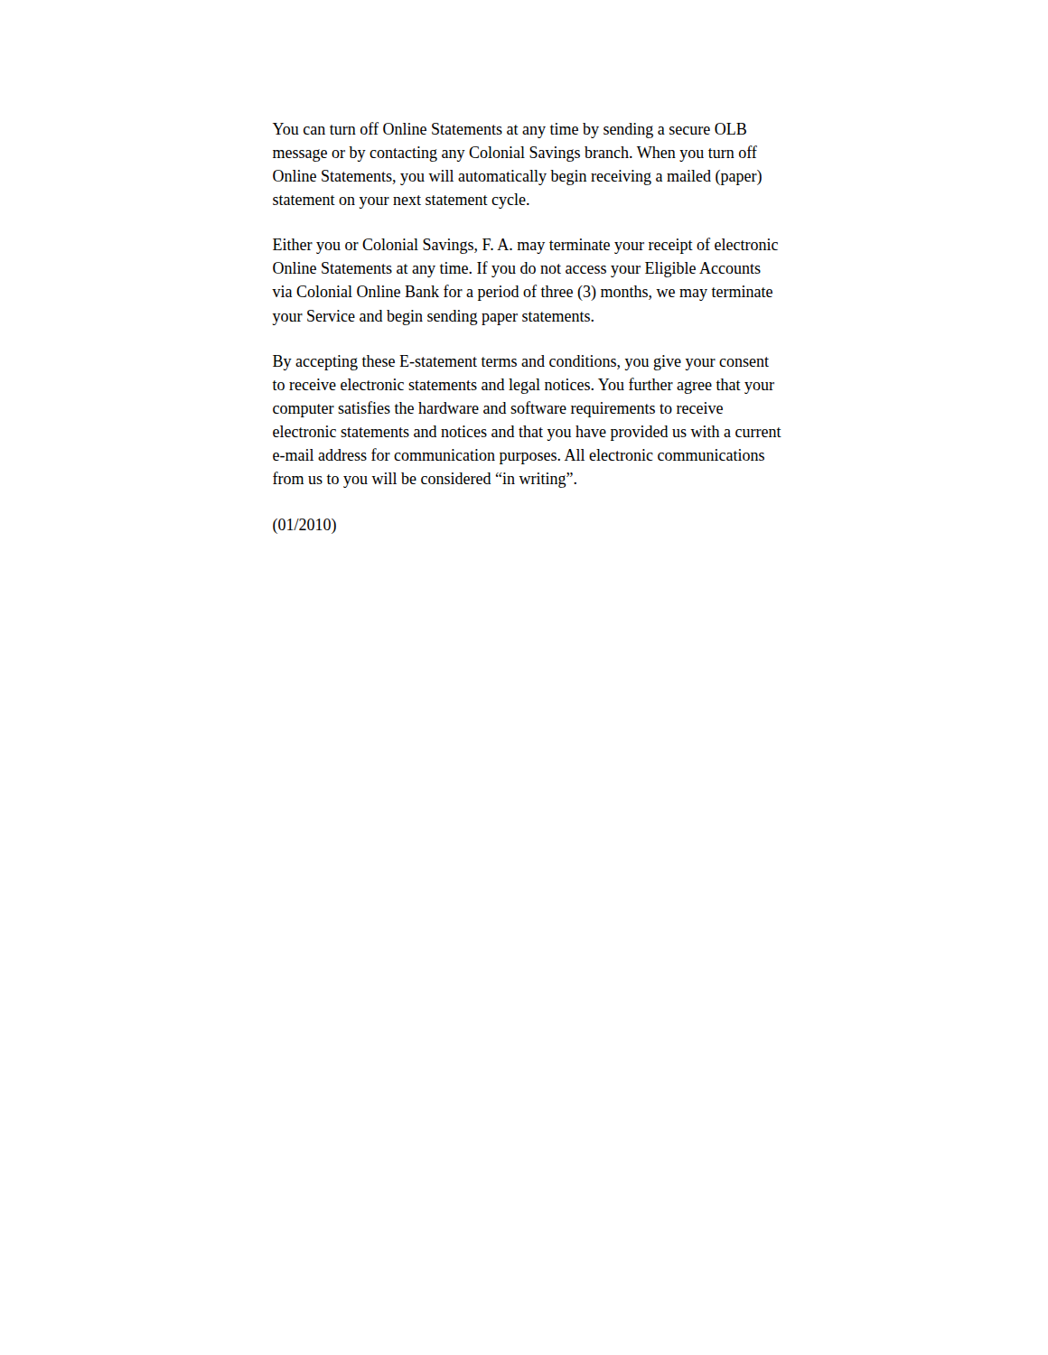You can turn off Online Statements at any time by sending a secure OLB message or by contacting any Colonial Savings branch. When you turn off Online Statements, you will automatically begin receiving a mailed (paper) statement on your next statement cycle.
Either you or Colonial Savings, F. A. may terminate your receipt of electronic Online Statements at any time. If you do not access your Eligible Accounts via Colonial Online Bank for a period of three (3) months, we may terminate your Service and begin sending paper statements.
By accepting these E-statement terms and conditions, you give your consent to receive electronic statements and legal notices. You further agree that your computer satisfies the hardware and software requirements to receive electronic statements and notices and that you have provided us with a current e-mail address for communication purposes. All electronic communications from us to you will be considered “in writing”.
(01/2010)